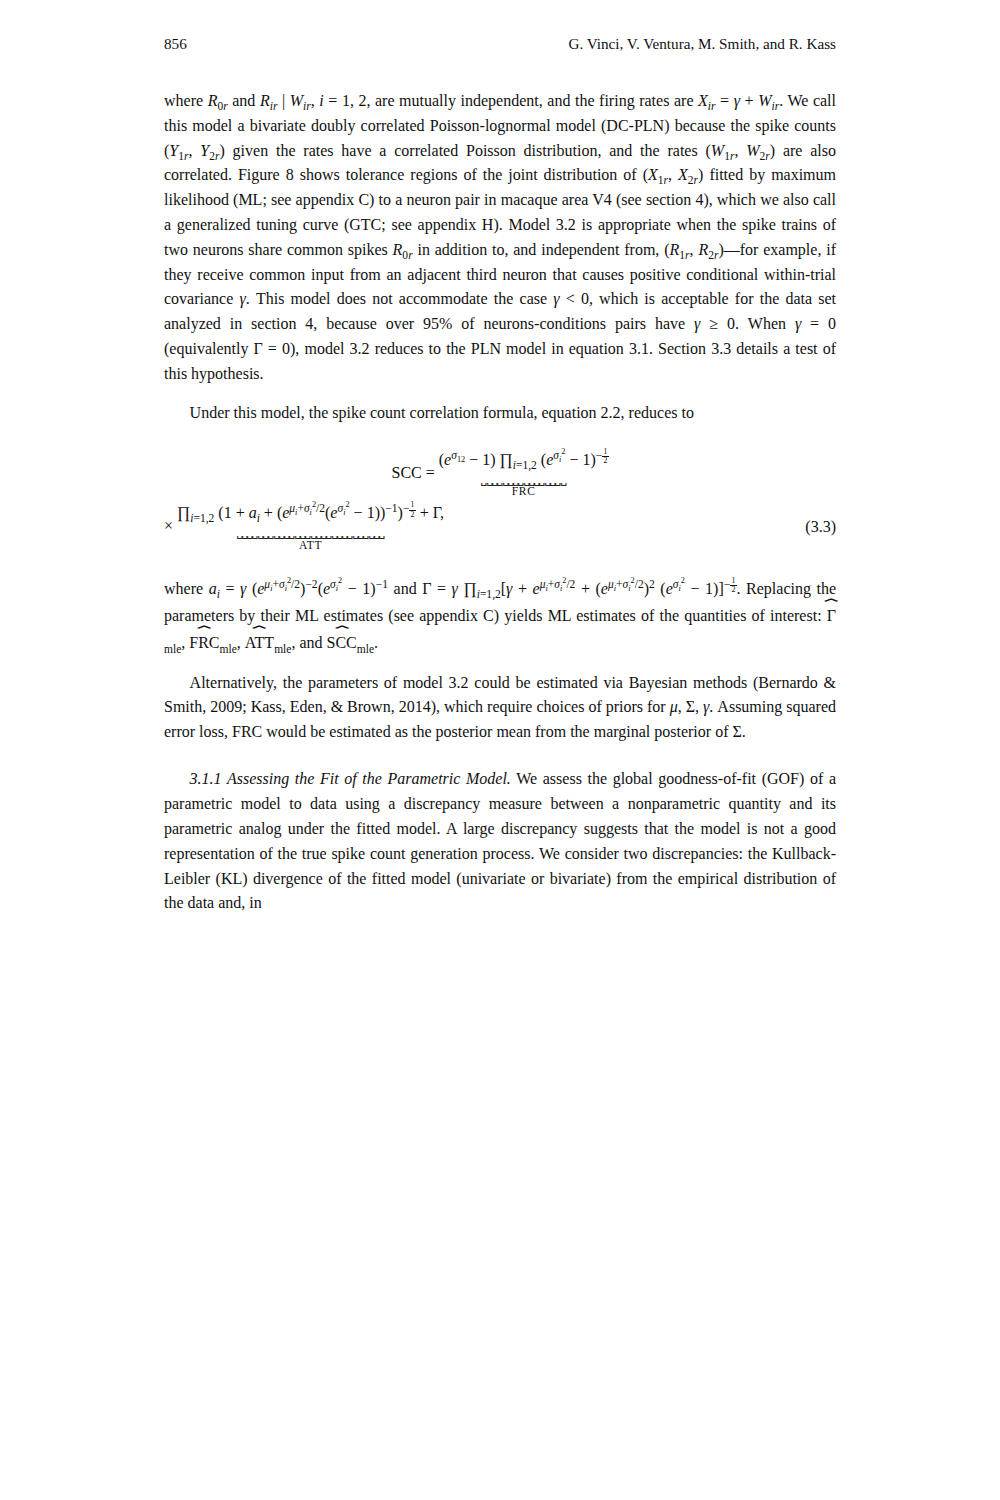856 G. Vinci, V. Ventura, M. Smith, and R. Kass
where R0r and Rir | Wir, i = 1, 2, are mutually independent, and the firing rates are Xir = γ + Wir. We call this model a bivariate doubly correlated Poisson-lognormal model (DC-PLN) because the spike counts (Y1r, Y2r) given the rates have a correlated Poisson distribution, and the rates (W1r, W2r) are also correlated. Figure 8 shows tolerance regions of the joint distribution of (X1r, X2r) fitted by maximum likelihood (ML; see appendix C) to a neuron pair in macaque area V4 (see section 4), which we also call a generalized tuning curve (GTC; see appendix H). Model 3.2 is appropriate when the spike trains of two neurons share common spikes R0r in addition to, and independent from, (R1r, R2r)—for example, if they receive common input from an adjacent third neuron that causes positive conditional within-trial covariance γ. This model does not accommodate the case γ < 0, which is acceptable for the data set analyzed in section 4, because over 95% of neurons-conditions pairs have γ ≥ 0. When γ = 0 (equivalently Γ = 0), model 3.2 reduces to the PLN model in equation 3.1. Section 3.3 details a test of this hypothesis.
Under this model, the spike count correlation formula, equation 2.2, reduces to
SCC = (eσ12 − 1) ∏i=1,2 (eσi2 − 1)−12 ⎵⎵⎵⎵⎵⎵⎵⎵⎵⎵⎵⎵⎵⎵⎵⎵ FRC
× ∏i=1,2 (1 + ai + (eμi+σi2/2(eσi2 − 1))−1)−12 + Γ, ⎵⎵⎵⎵⎵⎵⎵⎵⎵⎵⎵⎵⎵⎵⎵⎵⎵⎵⎵⎵⎵⎵⎵⎵⎵⎵⎵⎵ ATT (3.3)
where ai = γ (eμi+σi2/2)−2(eσi2 − 1)−1 and Γ = γ ∏i=1,2[γ + eμi+σi2/2 + (eμi+σi2/2)2 (eσi2 − 1)]−12. Replacing the parameters by their ML estimates (see appendix C) yields ML estimates of the quantities of interest: Γmle, FRCmle, ATTmle, and SCCmle.
Alternatively, the parameters of model 3.2 could be estimated via Bayesian methods (Bernardo & Smith, 2009; Kass, Eden, & Brown, 2014), which require choices of priors for μ, Σ, γ. Assuming squared error loss, FRC would be estimated as the posterior mean from the marginal posterior of Σ.
3.1.1 Assessing the Fit of the Parametric Model. We assess the global goodness-of-fit (GOF) of a parametric model to data using a discrepancy measure between a nonparametric quantity and its parametric analog under the fitted model. A large discrepancy suggests that the model is not a good representation of the true spike count generation process. We consider two discrepancies: the Kullback-Leibler (KL) divergence of the fitted model (univariate or bivariate) from the empirical distribution of the data and, in